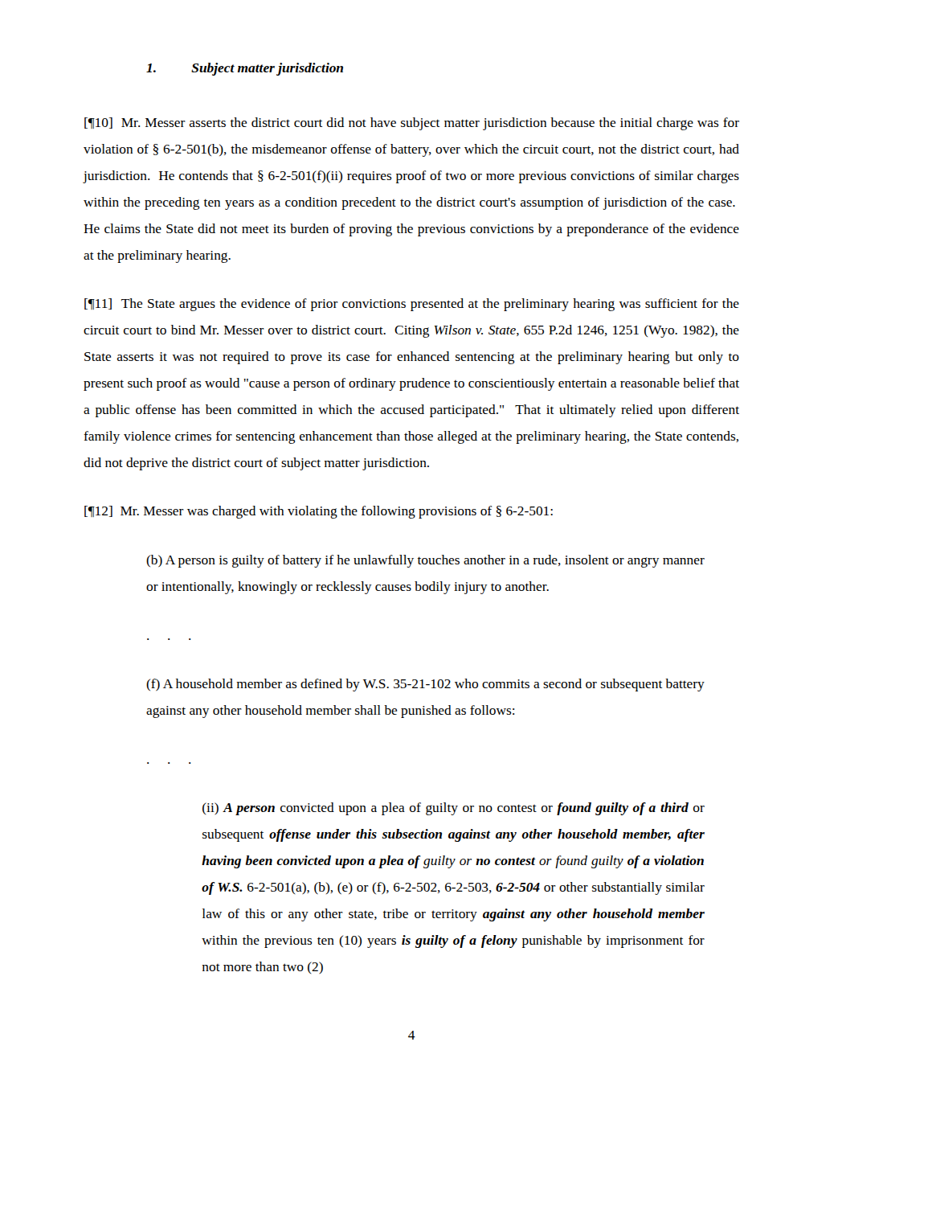1. Subject matter jurisdiction
[¶10] Mr. Messer asserts the district court did not have subject matter jurisdiction because the initial charge was for violation of § 6-2-501(b), the misdemeanor offense of battery, over which the circuit court, not the district court, had jurisdiction. He contends that § 6-2-501(f)(ii) requires proof of two or more previous convictions of similar charges within the preceding ten years as a condition precedent to the district court's assumption of jurisdiction of the case. He claims the State did not meet its burden of proving the previous convictions by a preponderance of the evidence at the preliminary hearing.
[¶11] The State argues the evidence of prior convictions presented at the preliminary hearing was sufficient for the circuit court to bind Mr. Messer over to district court. Citing Wilson v. State, 655 P.2d 1246, 1251 (Wyo. 1982), the State asserts it was not required to prove its case for enhanced sentencing at the preliminary hearing but only to present such proof as would "cause a person of ordinary prudence to conscientiously entertain a reasonable belief that a public offense has been committed in which the accused participated." That it ultimately relied upon different family violence crimes for sentencing enhancement than those alleged at the preliminary hearing, the State contends, did not deprive the district court of subject matter jurisdiction.
[¶12] Mr. Messer was charged with violating the following provisions of § 6-2-501:
(b) A person is guilty of battery if he unlawfully touches another in a rude, insolent or angry manner or intentionally, knowingly or recklessly causes bodily injury to another.
. . .
(f) A household member as defined by W.S. 35-21-102 who commits a second or subsequent battery against any other household member shall be punished as follows:
. . .
(ii) A person convicted upon a plea of guilty or no contest or found guilty of a third or subsequent offense under this subsection against any other household member, after having been convicted upon a plea of guilty or no contest or found guilty of a violation of W.S. 6-2-501(a), (b), (e) or (f), 6-2-502, 6-2-503, 6-2-504 or other substantially similar law of this or any other state, tribe or territory against any other household member within the previous ten (10) years is guilty of a felony punishable by imprisonment for not more than two (2)
4